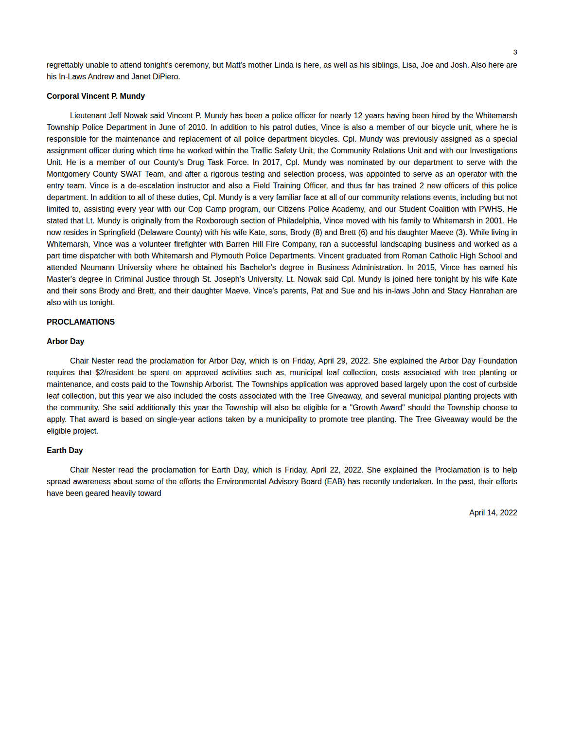3
regrettably unable to attend tonight's ceremony, but Matt's mother Linda is here, as well as his siblings, Lisa, Joe and Josh. Also here are his In-Laws Andrew and Janet DiPiero.
Corporal Vincent P. Mundy
Lieutenant Jeff Nowak said Vincent P. Mundy has been a police officer for nearly 12 years having been hired by the Whitemarsh Township Police Department in June of 2010. In addition to his patrol duties, Vince is also a member of our bicycle unit, where he is responsible for the maintenance and replacement of all police department bicycles. Cpl. Mundy was previously assigned as a special assignment officer during which time he worked within the Traffic Safety Unit, the Community Relations Unit and with our Investigations Unit. He is a member of our County's Drug Task Force. In 2017, Cpl. Mundy was nominated by our department to serve with the Montgomery County SWAT Team, and after a rigorous testing and selection process, was appointed to serve as an operator with the entry team. Vince is a de-escalation instructor and also a Field Training Officer, and thus far has trained 2 new officers of this police department. In addition to all of these duties, Cpl. Mundy is a very familiar face at all of our community relations events, including but not limited to, assisting every year with our Cop Camp program, our Citizens Police Academy, and our Student Coalition with PWHS. He stated that Lt. Mundy is originally from the Roxborough section of Philadelphia, Vince moved with his family to Whitemarsh in 2001. He now resides in Springfield (Delaware County) with his wife Kate, sons, Brody (8) and Brett (6) and his daughter Maeve (3). While living in Whitemarsh, Vince was a volunteer firefighter with Barren Hill Fire Company, ran a successful landscaping business and worked as a part time dispatcher with both Whitemarsh and Plymouth Police Departments. Vincent graduated from Roman Catholic High School and attended Neumann University where he obtained his Bachelor's degree in Business Administration. In 2015, Vince has earned his Master's degree in Criminal Justice through St. Joseph's University. Lt. Nowak said Cpl. Mundy is joined here tonight by his wife Kate and their sons Brody and Brett, and their daughter Maeve. Vince's parents, Pat and Sue and his in-laws John and Stacy Hanrahan are also with us tonight.
PROCLAMATIONS
Arbor Day
Chair Nester read the proclamation for Arbor Day, which is on Friday, April 29, 2022. She explained the Arbor Day Foundation requires that $2/resident be spent on approved activities such as, municipal leaf collection, costs associated with tree planting or maintenance, and costs paid to the Township Arborist. The Townships application was approved based largely upon the cost of curbside leaf collection, but this year we also included the costs associated with the Tree Giveaway, and several municipal planting projects with the community. She said additionally this year the Township will also be eligible for a "Growth Award" should the Township choose to apply. That award is based on single-year actions taken by a municipality to promote tree planting. The Tree Giveaway would be the eligible project.
Earth Day
Chair Nester read the proclamation for Earth Day, which is Friday, April 22, 2022. She explained the Proclamation is to help spread awareness about some of the efforts the Environmental Advisory Board (EAB) has recently undertaken. In the past, their efforts have been geared heavily toward
April 14, 2022